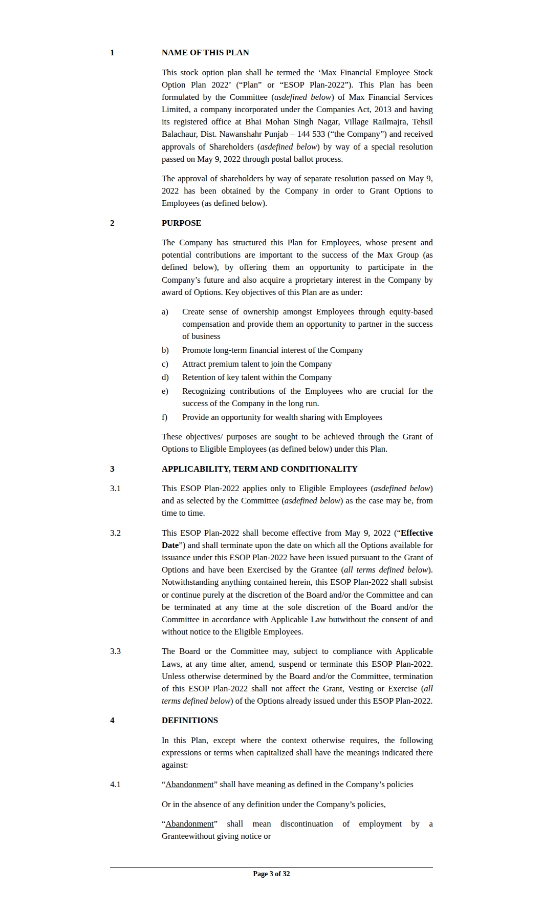1
NAME OF THIS PLAN
This stock option plan shall be termed the ‘Max Financial Employee Stock Option Plan 2022’ (“Plan” or “ESOP Plan-2022”). This Plan has been formulated by the Committee (asdefined below) of Max Financial Services Limited, a company incorporated under the Companies Act, 2013 and having its registered office at Bhai Mohan Singh Nagar, Village Railmajra, Tehsil Balachaur, Dist. Nawanshahr Punjab – 144 533 (“the Company”) and received approvals of Shareholders (asdefined below) by way of a special resolution passed on May 9, 2022 through postal ballot process.
The approval of shareholders by way of separate resolution passed on May 9, 2022 has been obtained by the Company in order to Grant Options to Employees (as defined below).
2
PURPOSE
The Company has structured this Plan for Employees, whose present and potential contributions are important to the success of the Max Group (as defined below), by offering them an opportunity to participate in the Company’s future and also acquire a proprietary interest in the Company by award of Options. Key objectives of this Plan are as under:
a) Create sense of ownership amongst Employees through equity-based compensation and provide them an opportunity to partner in the success of business
b) Promote long-term financial interest of the Company
c) Attract premium talent to join the Company
d) Retention of key talent within the Company
e) Recognizing contributions of the Employees who are crucial for the success of the Company in the long run.
f) Provide an opportunity for wealth sharing with Employees
These objectives/ purposes are sought to be achieved through the Grant of Options to Eligible Employees (as defined below) under this Plan.
3
APPLICABILITY, TERM AND CONDITIONALITY
3.1
This ESOP Plan-2022 applies only to Eligible Employees (asdefined below) and as selected by the Committee (asdefined below) as the case may be, from time to time.
3.2
This ESOP Plan-2022 shall become effective from May 9, 2022 (“Effective Date”) and shall terminate upon the date on which all the Options available for issuance under this ESOP Plan-2022 have been issued pursuant to the Grant of Options and have been Exercised by the Grantee (all terms defined below). Notwithstanding anything contained herein, this ESOP Plan-2022 shall subsist or continue purely at the discretion of the Board and/or the Committee and can be terminated at any time at the sole discretion of the Board and/or the Committee in accordance with Applicable Law butwithout the consent of and without notice to the Eligible Employees.
3.3
The Board or the Committee may, subject to compliance with Applicable Laws, at any time alter, amend, suspend or terminate this ESOP Plan-2022. Unless otherwise determined by the Board and/or the Committee, termination of this ESOP Plan-2022 shall not affect the Grant, Vesting or Exercise (all terms defined below) of the Options already issued under this ESOP Plan-2022.
4
DEFINITIONS
In this Plan, except where the context otherwise requires, the following expressions or terms when capitalized shall have the meanings indicated there against:
4.1
“Abandonment” shall have meaning as defined in the Company’s policies
Or in the absence of any definition under the Company’s policies,
“Abandonment” shall mean discontinuation of employment by a Granteewithout giving notice or
Page 3 of 32